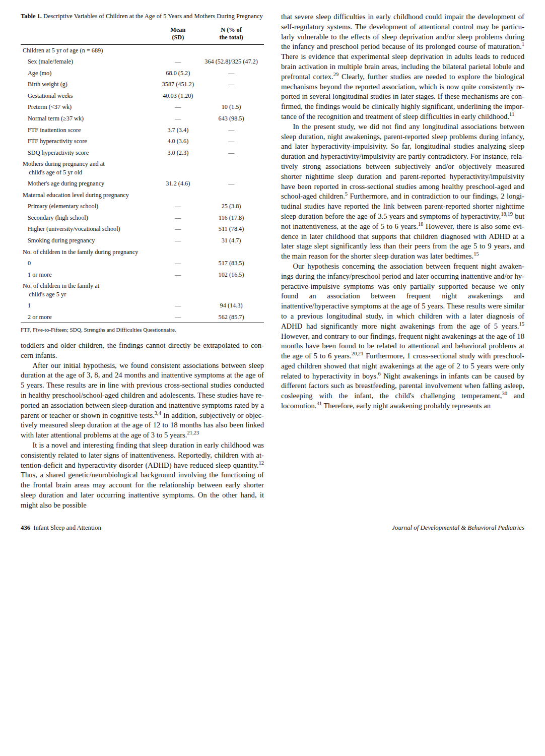Table 1. Descriptive Variables of Children at the Age of 5 Years and Mothers During Pregnancy
| | Mean (SD) | N (% of the total) |
| --- | --- | --- |
| Children at 5 yr of age (n = 689) | | |
| Sex (male/female) | — | 364 (52.8)/325 (47.2) |
| Age (mo) | 68.0 (5.2) | — |
| Birth weight (g) | 3587 (451.2) | — |
| Gestational weeks | 40.03 (1.20) | |
| Preterm (<37 wk) | — | 10 (1.5) |
| Normal term (≥37 wk) | — | 643 (98.5) |
| FTF inattention score | 3.7 (3.4) | — |
| FTF hyperactivity score | 4.0 (3.6) | — |
| SDQ hyperactivity score | 3.0 (2.3) | — |
| Mothers during pregnancy and at child's age of 5 yr old | | |
| Mother's age during pregnancy | 31.2 (4.6) | — |
| Maternal education level during pregnancy | | |
| Primary (elementary school) | — | 25 (3.8) |
| Secondary (high school) | — | 116 (17.8) |
| Higher (university/vocational school) | — | 511 (78.4) |
| Smoking during pregnancy | — | 31 (4.7) |
| No. of children in the family during pregnancy | | |
| 0 | — | 517 (83.5) |
| 1 or more | — | 102 (16.5) |
| No. of children in the family at child's age 5 yr | | |
| 1 | — | 94 (14.3) |
| 2 or more | — | 562 (85.7) |
FTF, Five-to-Fifteen; SDQ, Strengths and Difficulties Questionnaire.
toddlers and older children, the findings cannot directly be extrapolated to concern infants.
After our initial hypothesis, we found consistent associations between sleep duration at the age of 3, 8, and 24 months and inattentive symptoms at the age of 5 years. These results are in line with previous cross-sectional studies conducted in healthy preschool/school-aged children and adolescents. These studies have reported an association between sleep duration and inattentive symptoms rated by a parent or teacher or shown in cognitive tests.3,4 In addition, subjectively or objectively measured sleep duration at the age of 12 to 18 months has also been linked with later attentional problems at the age of 3 to 5 years.21,23
It is a novel and interesting finding that sleep duration in early childhood was consistently related to later signs of inattentiveness. Reportedly, children with attention-deficit and hyperactivity disorder (ADHD) have reduced sleep quantity.12 Thus, a shared genetic/neurobiological background involving the functioning of the frontal brain areas may account for the relationship between early shorter sleep duration and later occurring inattentive symptoms. On the other hand, it might also be possible
that severe sleep difficulties in early childhood could impair the development of self-regulatory systems. The development of attentional control may be particularly vulnerable to the effects of sleep deprivation and/or sleep problems during the infancy and preschool period because of its prolonged course of maturation.1 There is evidence that experimental sleep deprivation in adults leads to reduced brain activation in multiple brain areas, including the bilateral parietal lobule and prefrontal cortex.29 Clearly, further studies are needed to explore the biological mechanisms beyond the reported association, which is now quite consistently reported in several longitudinal studies in later stages. If these mechanisms are confirmed, the findings would be clinically highly significant, underlining the importance of the recognition and treatment of sleep difficulties in early childhood.11
In the present study, we did not find any longitudinal associations between sleep duration, night awakenings, parent-reported sleep problems during infancy, and later hyperactivity-impulsivity. So far, longitudinal studies analyzing sleep duration and hyperactivity/impulsivity are partly contradictory. For instance, relatively strong associations between subjectively and/or objectively measured shorter nighttime sleep duration and parent-reported hyperactivity/impulsivity have been reported in cross-sectional studies among healthy preschool-aged and school-aged children.5 Furthermore, and in contradiction to our findings, 2 longitudinal studies have reported the link between parent-reported shorter nighttime sleep duration before the age of 3.5 years and symptoms of hyperactivity,18,19 but not inattentiveness, at the age of 5 to 6 years.18 However, there is also some evidence in later childhood that supports that children diagnosed with ADHD at a later stage slept significantly less than their peers from the age 5 to 9 years, and the main reason for the shorter sleep duration was later bedtimes.15
Our hypothesis concerning the association between frequent night awakenings during the infancy/preschool period and later occurring inattentive and/or hyperactive-impulsive symptoms was only partially supported because we only found an association between frequent night awakenings and inattentive/hyperactive symptoms at the age of 5 years. These results were similar to a previous longitudinal study, in which children with a later diagnosis of ADHD had significantly more night awakenings from the age of 5 years.15 However, and contrary to our findings, frequent night awakenings at the age of 18 months have been found to be related to attentional and behavioral problems at the age of 5 to 6 years.20,21 Furthermore, 1 cross-sectional study with preschool-aged children showed that night awakenings at the age of 2 to 5 years were only related to hyperactivity in boys.6 Night awakenings in infants can be caused by different factors such as breastfeeding, parental involvement when falling asleep, cosleeping with the infant, the child's challenging temperament,30 and locomotion.31 Therefore, early night awakening probably represents an
436 Infant Sleep and Attention
Journal of Developmental & Behavioral Pediatrics